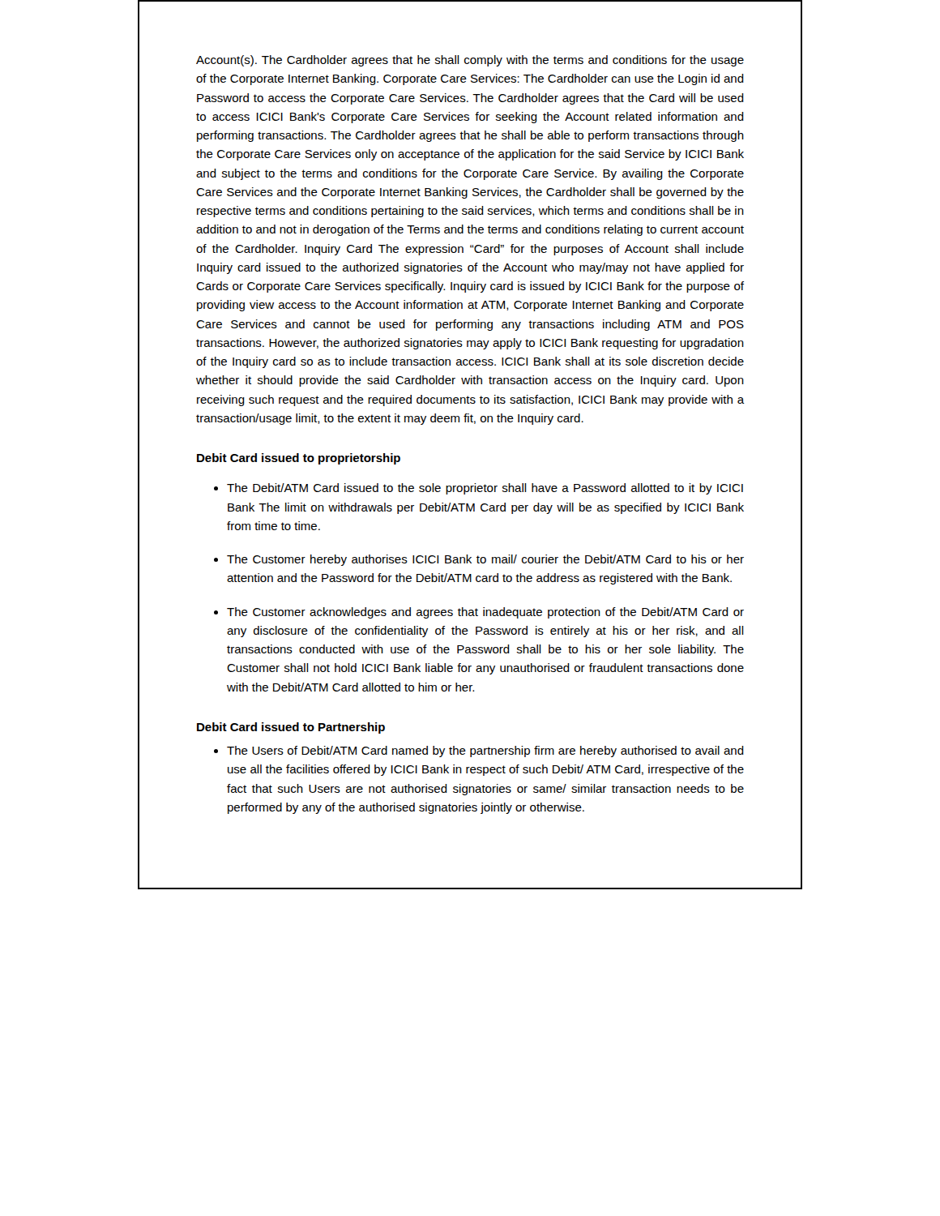Account(s). The Cardholder agrees that he shall comply with the terms and conditions for the usage of the Corporate Internet Banking. Corporate Care Services: The Cardholder can use the Login id and Password to access the Corporate Care Services. The Cardholder agrees that the Card will be used to access ICICI Bank's Corporate Care Services for seeking the Account related information and performing transactions. The Cardholder agrees that he shall be able to perform transactions through the Corporate Care Services only on acceptance of the application for the said Service by ICICI Bank and subject to the terms and conditions for the Corporate Care Service. By availing the Corporate Care Services and the Corporate Internet Banking Services, the Cardholder shall be governed by the respective terms and conditions pertaining to the said services, which terms and conditions shall be in addition to and not in derogation of the Terms and the terms and conditions relating to current account of the Cardholder. Inquiry Card The expression “Card” for the purposes of Account shall include Inquiry card issued to the authorized signatories of the Account who may/may not have applied for Cards or Corporate Care Services specifically. Inquiry card is issued by ICICI Bank for the purpose of providing view access to the Account information at ATM, Corporate Internet Banking and Corporate Care Services and cannot be used for performing any transactions including ATM and POS transactions. However, the authorized signatories may apply to ICICI Bank requesting for upgradation of the Inquiry card so as to include transaction access. ICICI Bank shall at its sole discretion decide whether it should provide the said Cardholder with transaction access on the Inquiry card. Upon receiving such request and the required documents to its satisfaction, ICICI Bank may provide with a transaction/usage limit, to the extent it may deem fit, on the Inquiry card.
Debit Card issued to proprietorship
The Debit/ATM Card issued to the sole proprietor shall have a Password allotted to it by ICICI Bank The limit on withdrawals per Debit/ATM Card per day will be as specified by ICICI Bank from time to time.
The Customer hereby authorises ICICI Bank to mail/ courier the Debit/ATM Card to his or her attention and the Password for the Debit/ATM card to the address as registered with the Bank.
The Customer acknowledges and agrees that inadequate protection of the Debit/ATM Card or any disclosure of the confidentiality of the Password is entirely at his or her risk, and all transactions conducted with use of the Password shall be to his or her sole liability. The Customer shall not hold ICICI Bank liable for any unauthorised or fraudulent transactions done with the Debit/ATM Card allotted to him or her.
Debit Card issued to Partnership
The Users of Debit/ATM Card named by the partnership firm are hereby authorised to avail and use all the facilities offered by ICICI Bank in respect of such Debit/ ATM Card, irrespective of the fact that such Users are not authorised signatories or same/ similar transaction needs to be performed by any of the authorised signatories jointly or otherwise.